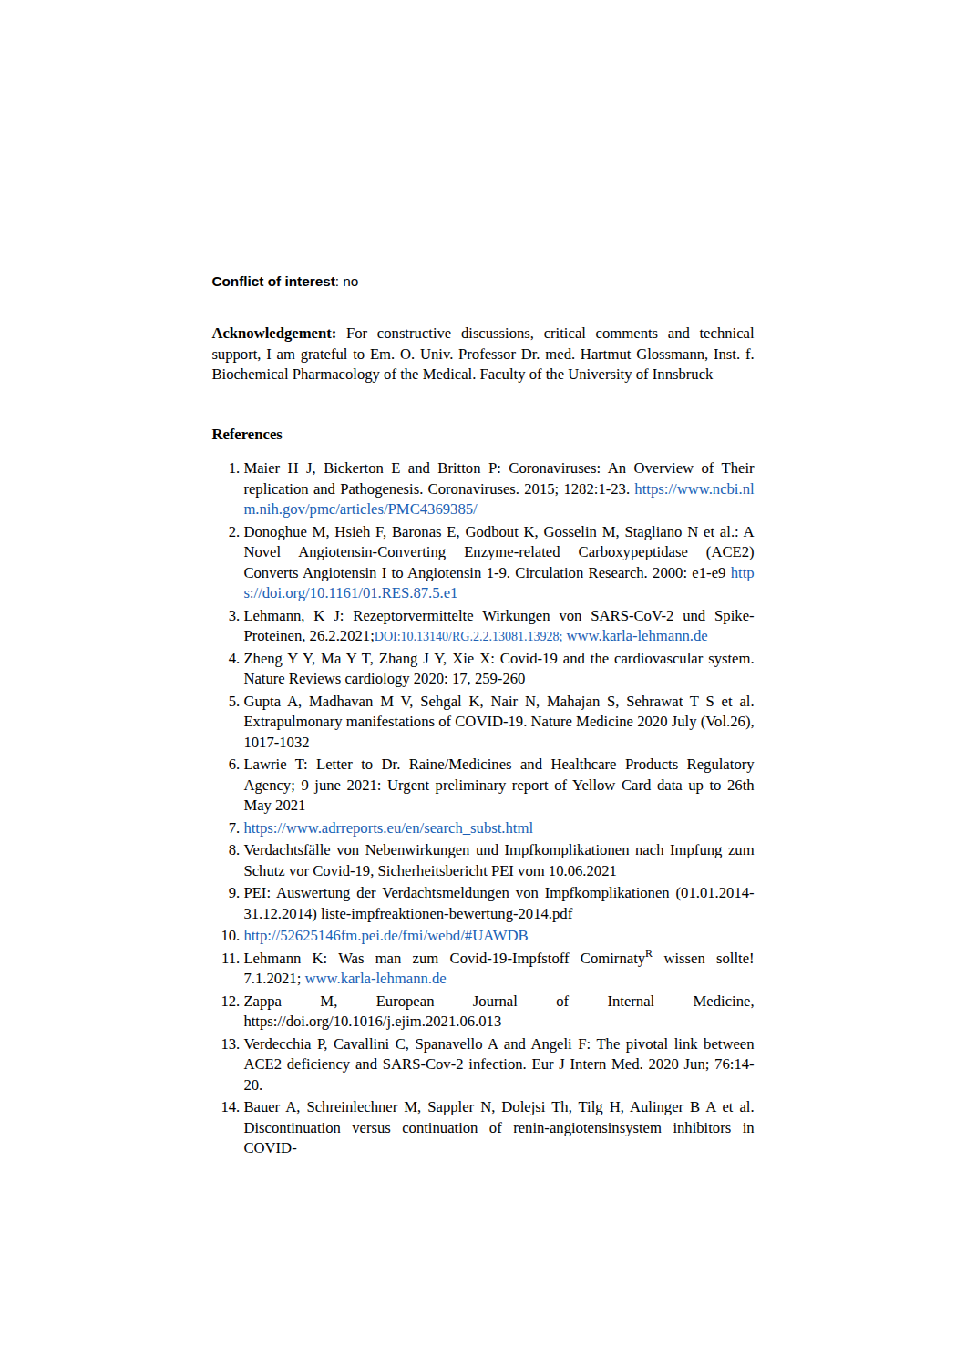Conflict of interest: no
Acknowledgement: For constructive discussions, critical comments and technical support, I am grateful to Em. O. Univ. Professor Dr. med. Hartmut Glossmann, Inst. f. Biochemical Pharmacology of the Medical. Faculty of the University of Innsbruck
References
Maier H J, Bickerton E and Britton P: Coronaviruses: An Overview of Their replication and Pathogenesis. Coronaviruses. 2015; 1282:1-23. https://www.ncbi.nlm.nih.gov/pmc/articles/PMC4369385/
Donoghue M, Hsieh F, Baronas E, Godbout K, Gosselin M, Stagliano N et al.: A Novel Angiotensin-Converting Enzyme-related Carboxypeptidase (ACE2) Converts Angiotensin I to Angiotensin 1-9. Circulation Research. 2000: e1-e9 https://doi.org/10.1161/01.RES.87.5.e1
Lehmann, K J: Rezeptorvermittelte Wirkungen von SARS-CoV-2 und Spike-Proteinen, 26.2.2021;DOI:10.13140/RG.2.2.13081.13928; www.karla-lehmann.de
Zheng Y Y, Ma Y T, Zhang J Y, Xie X: Covid-19 and the cardiovascular system. Nature Reviews cardiology 2020: 17, 259-260
Gupta A, Madhavan M V, Sehgal K, Nair N, Mahajan S, Sehrawat T S et al. Extrapulmonary manifestations of COVID-19. Nature Medicine 2020 July (Vol.26), 1017-1032
Lawrie T: Letter to Dr. Raine/Medicines and Healthcare Products Regulatory Agency; 9 june 2021: Urgent preliminary report of Yellow Card data up to 26th May 2021
https://www.adrreports.eu/en/search_subst.html
Verdachtsfälle von Nebenwirkungen und Impfkomplikationen nach Impfung zum Schutz vor Covid-19, Sicherheitsbericht PEI vom 10.06.2021
PEI: Auswertung der Verdachtsmeldungen von Impfkomplikationen (01.01.2014-31.12.2014) liste-impfreaktionen-bewertung-2014.pdf
http://52625146fm.pei.de/fmi/webd/#UAWDB
Lehmann K: Was man zum Covid-19-Impfstoff ComirnatyR wissen sollte! 7.1.2021; www.karla-lehmann.de
Zappa M, European Journal of Internal Medicine, https://doi.org/10.1016/j.ejim.2021.06.013
Verdecchia P, Cavallini C, Spanavello A and Angeli F: The pivotal link between ACE2 deficiency and SARS-Cov-2 infection. Eur J Intern Med. 2020 Jun; 76:14-20.
Bauer A, Schreinlechner M, Sappler N, Dolejsi Th, Tilg H, Aulinger B A et al. Discontinuation versus continuation of renin-angiotensinsystem inhibitors in COVID-